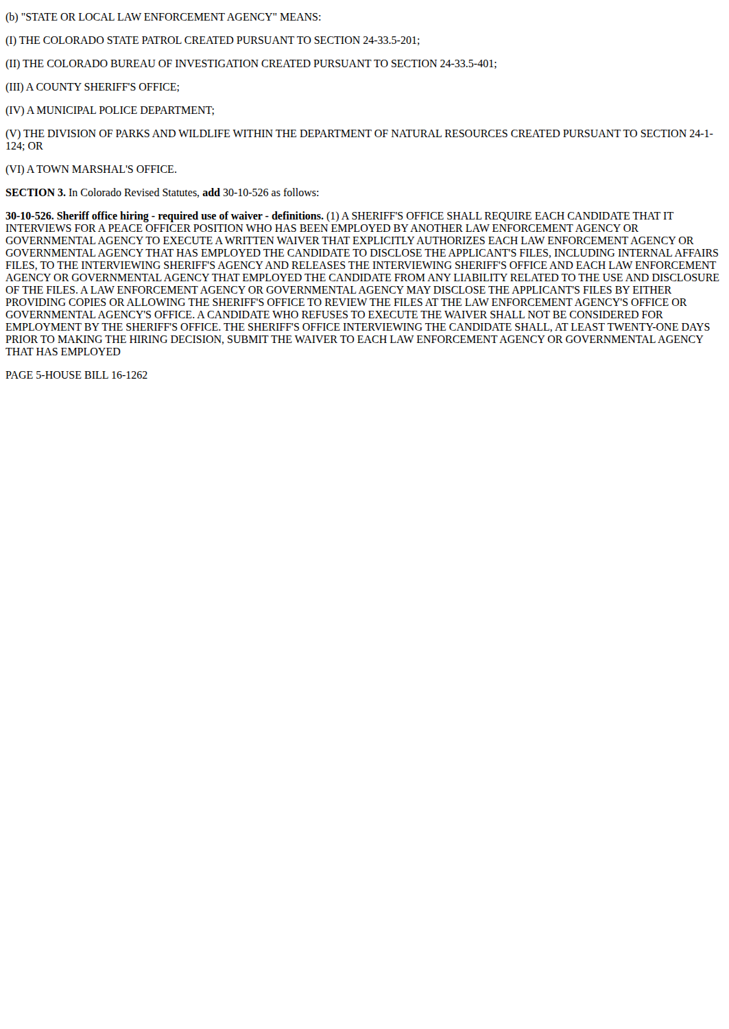(b) "STATE OR LOCAL LAW ENFORCEMENT AGENCY" MEANS:
(I) THE COLORADO STATE PATROL CREATED PURSUANT TO SECTION 24-33.5-201;
(II) THE COLORADO BUREAU OF INVESTIGATION CREATED PURSUANT TO SECTION 24-33.5-401;
(III) A COUNTY SHERIFF'S OFFICE;
(IV) A MUNICIPAL POLICE DEPARTMENT;
(V) THE DIVISION OF PARKS AND WILDLIFE WITHIN THE DEPARTMENT OF NATURAL RESOURCES CREATED PURSUANT TO SECTION 24-1-124; OR
(VI) A TOWN MARSHAL'S OFFICE.
SECTION 3. In Colorado Revised Statutes, add 30-10-526 as follows:
30-10-526. Sheriff office hiring - required use of waiver - definitions. (1) A SHERIFF'S OFFICE SHALL REQUIRE EACH CANDIDATE THAT IT INTERVIEWS FOR A PEACE OFFICER POSITION WHO HAS BEEN EMPLOYED BY ANOTHER LAW ENFORCEMENT AGENCY OR GOVERNMENTAL AGENCY TO EXECUTE A WRITTEN WAIVER THAT EXPLICITLY AUTHORIZES EACH LAW ENFORCEMENT AGENCY OR GOVERNMENTAL AGENCY THAT HAS EMPLOYED THE CANDIDATE TO DISCLOSE THE APPLICANT'S FILES, INCLUDING INTERNAL AFFAIRS FILES, TO THE INTERVIEWING SHERIFF'S AGENCY AND RELEASES THE INTERVIEWING SHERIFF'S OFFICE AND EACH LAW ENFORCEMENT AGENCY OR GOVERNMENTAL AGENCY THAT EMPLOYED THE CANDIDATE FROM ANY LIABILITY RELATED TO THE USE AND DISCLOSURE OF THE FILES. A LAW ENFORCEMENT AGENCY OR GOVERNMENTAL AGENCY MAY DISCLOSE THE APPLICANT'S FILES BY EITHER PROVIDING COPIES OR ALLOWING THE SHERIFF'S OFFICE TO REVIEW THE FILES AT THE LAW ENFORCEMENT AGENCY'S OFFICE OR GOVERNMENTAL AGENCY'S OFFICE. A CANDIDATE WHO REFUSES TO EXECUTE THE WAIVER SHALL NOT BE CONSIDERED FOR EMPLOYMENT BY THE SHERIFF'S OFFICE. THE SHERIFF'S OFFICE INTERVIEWING THE CANDIDATE SHALL, AT LEAST TWENTY-ONE DAYS PRIOR TO MAKING THE HIRING DECISION, SUBMIT THE WAIVER TO EACH LAW ENFORCEMENT AGENCY OR GOVERNMENTAL AGENCY THAT HAS EMPLOYED
PAGE 5-HOUSE BILL 16-1262